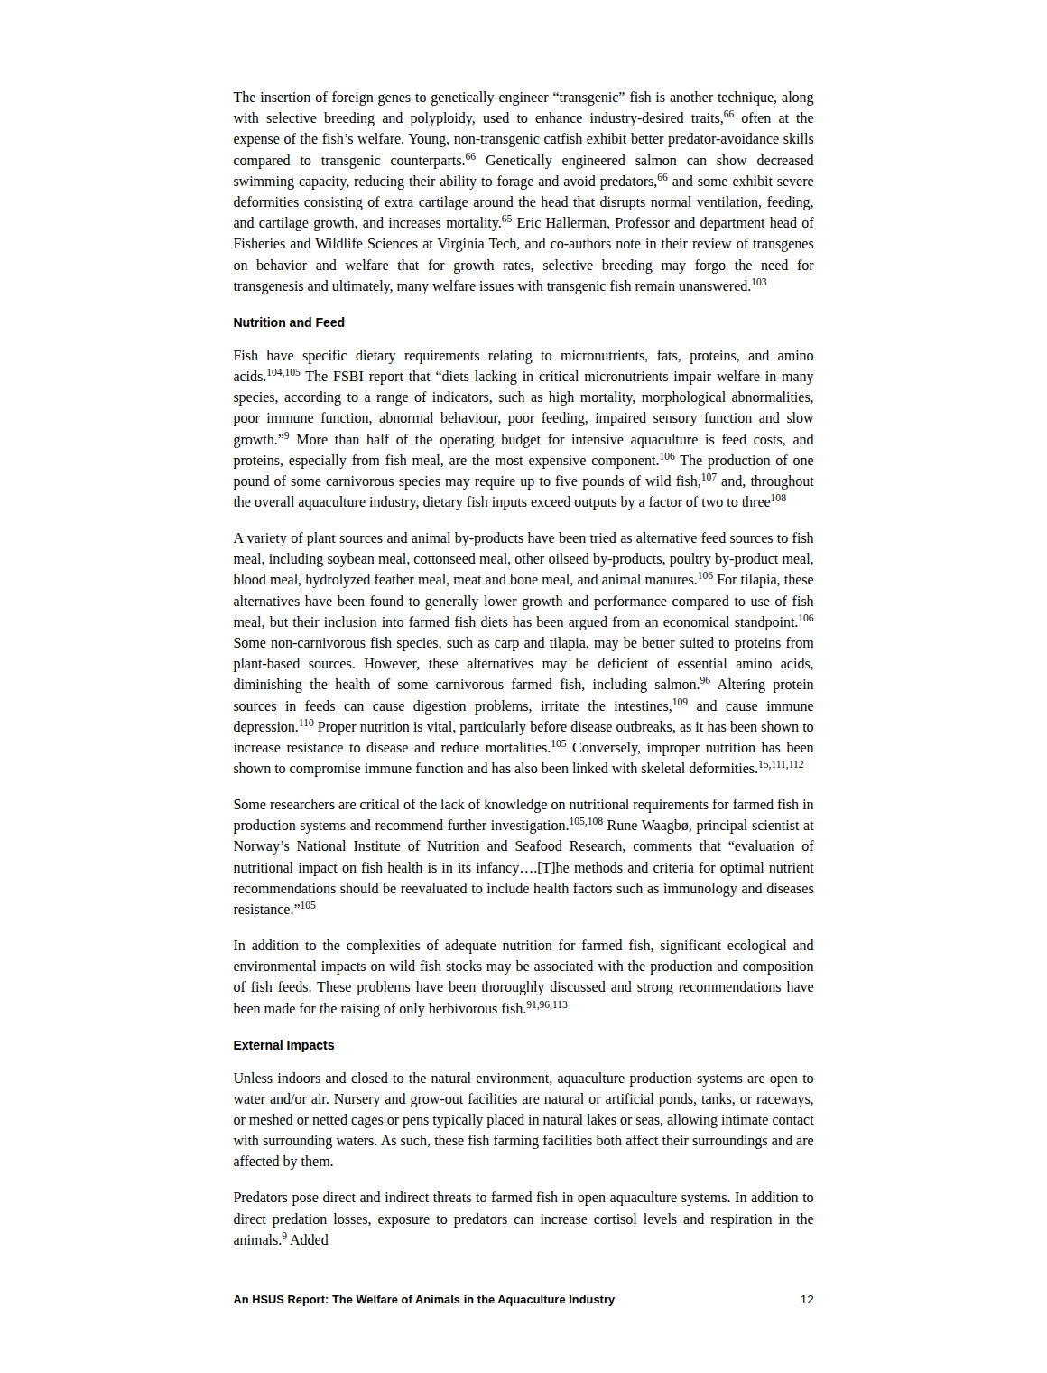The insertion of foreign genes to genetically engineer “transgenic” fish is another technique, along with selective breeding and polyploidy, used to enhance industry-desired traits,66 often at the expense of the fish’s welfare. Young, non-transgenic catfish exhibit better predator-avoidance skills compared to transgenic counterparts.66 Genetically engineered salmon can show decreased swimming capacity, reducing their ability to forage and avoid predators,66 and some exhibit severe deformities consisting of extra cartilage around the head that disrupts normal ventilation, feeding, and cartilage growth, and increases mortality.65 Eric Hallerman, Professor and department head of Fisheries and Wildlife Sciences at Virginia Tech, and co-authors note in their review of transgenes on behavior and welfare that for growth rates, selective breeding may forgo the need for transgenesis and ultimately, many welfare issues with transgenic fish remain unanswered.103
Nutrition and Feed
Fish have specific dietary requirements relating to micronutrients, fats, proteins, and amino acids.104,105 The FSBI report that “diets lacking in critical micronutrients impair welfare in many species, according to a range of indicators, such as high mortality, morphological abnormalities, poor immune function, abnormal behaviour, poor feeding, impaired sensory function and slow growth.”9 More than half of the operating budget for intensive aquaculture is feed costs, and proteins, especially from fish meal, are the most expensive component.106 The production of one pound of some carnivorous species may require up to five pounds of wild fish,107 and, throughout the overall aquaculture industry, dietary fish inputs exceed outputs by a factor of two to three108
A variety of plant sources and animal by-products have been tried as alternative feed sources to fish meal, including soybean meal, cottonseed meal, other oilseed by-products, poultry by-product meal, blood meal, hydrolyzed feather meal, meat and bone meal, and animal manures.106 For tilapia, these alternatives have been found to generally lower growth and performance compared to use of fish meal, but their inclusion into farmed fish diets has been argued from an economical standpoint.106 Some non-carnivorous fish species, such as carp and tilapia, may be better suited to proteins from plant-based sources. However, these alternatives may be deficient of essential amino acids, diminishing the health of some carnivorous farmed fish, including salmon.96 Altering protein sources in feeds can cause digestion problems, irritate the intestines,109 and cause immune depression.110 Proper nutrition is vital, particularly before disease outbreaks, as it has been shown to increase resistance to disease and reduce mortalities.105 Conversely, improper nutrition has been shown to compromise immune function and has also been linked with skeletal deformities.15,111,112
Some researchers are critical of the lack of knowledge on nutritional requirements for farmed fish in production systems and recommend further investigation.105,108 Rune Waagbø, principal scientist at Norway’s National Institute of Nutrition and Seafood Research, comments that “evaluation of nutritional impact on fish health is in its infancy….[T]he methods and criteria for optimal nutrient recommendations should be reevaluated to include health factors such as immunology and diseases resistance.”105
In addition to the complexities of adequate nutrition for farmed fish, significant ecological and environmental impacts on wild fish stocks may be associated with the production and composition of fish feeds. These problems have been thoroughly discussed and strong recommendations have been made for the raising of only herbivorous fish.91,96,113
External Impacts
Unless indoors and closed to the natural environment, aquaculture production systems are open to water and/or air. Nursery and grow-out facilities are natural or artificial ponds, tanks, or raceways, or meshed or netted cages or pens typically placed in natural lakes or seas, allowing intimate contact with surrounding waters. As such, these fish farming facilities both affect their surroundings and are affected by them.
Predators pose direct and indirect threats to farmed fish in open aquaculture systems. In addition to direct predation losses, exposure to predators can increase cortisol levels and respiration in the animals.9 Added
An HSUS Report: The Welfare of Animals in the Aquaculture Industry 12